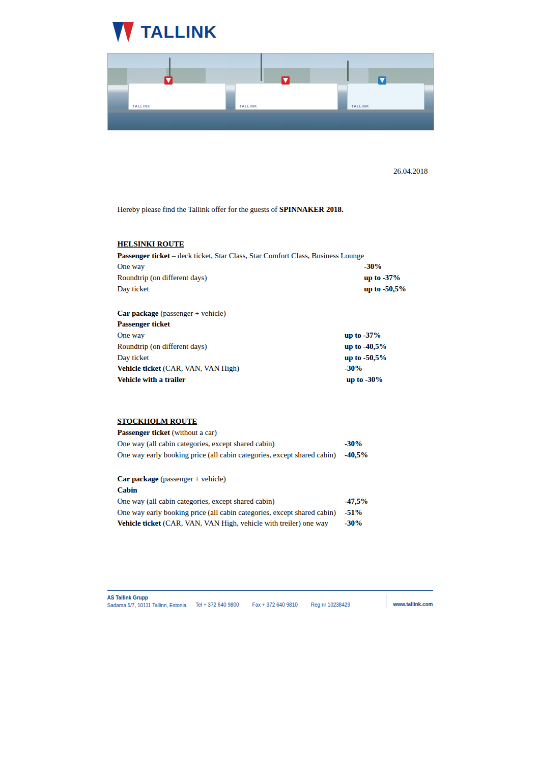TALLINK
TALLINK
TALLINK
TALLINK
26.04.2018
Hereby please find the Tallink offer for the guests of SPINNAKER 2018.
HELSINKI ROUTE
| Passenger ticket – deck ticket, Star Class, Star Comfort Class, Business Lounge | |
| One way | -30% |
| Roundtrip (on different days) | up to -37% |
| Day ticket | up to -50,5% |
| Car package (passenger + vehicle) | |
| Passenger ticket | |
| One way | up to -37% |
| Roundtrip (on different days) | up to -40,5% |
| Day ticket | up to -50,5% |
| Vehicle ticket (CAR, VAN, VAN High) | -30% |
| Vehicle with a trailer | up to -30% |
STOCKHOLM ROUTE
| Passenger ticket (without a car) | |
| One way (all cabin categories, except shared cabin) | -30% |
| One way early booking price (all cabin categories, except shared cabin) | -40,5% |
| Car package (passenger + vehicle) | |
| Cabin | |
| One way (all cabin categories, except shared cabin) | -47,5% |
| One way early booking price (all cabin categories, except shared cabin) | -51% |
| Vehicle ticket (CAR, VAN, VAN High, vehicle with treiler) one way | -30% |
AS Tallink Grupp
Sadama 5/7, 10111 Tallinn, Estonia
Tel + 372 640 9800 Fax + 372 640 9810 Reg nr 10238429
www.tallink.com